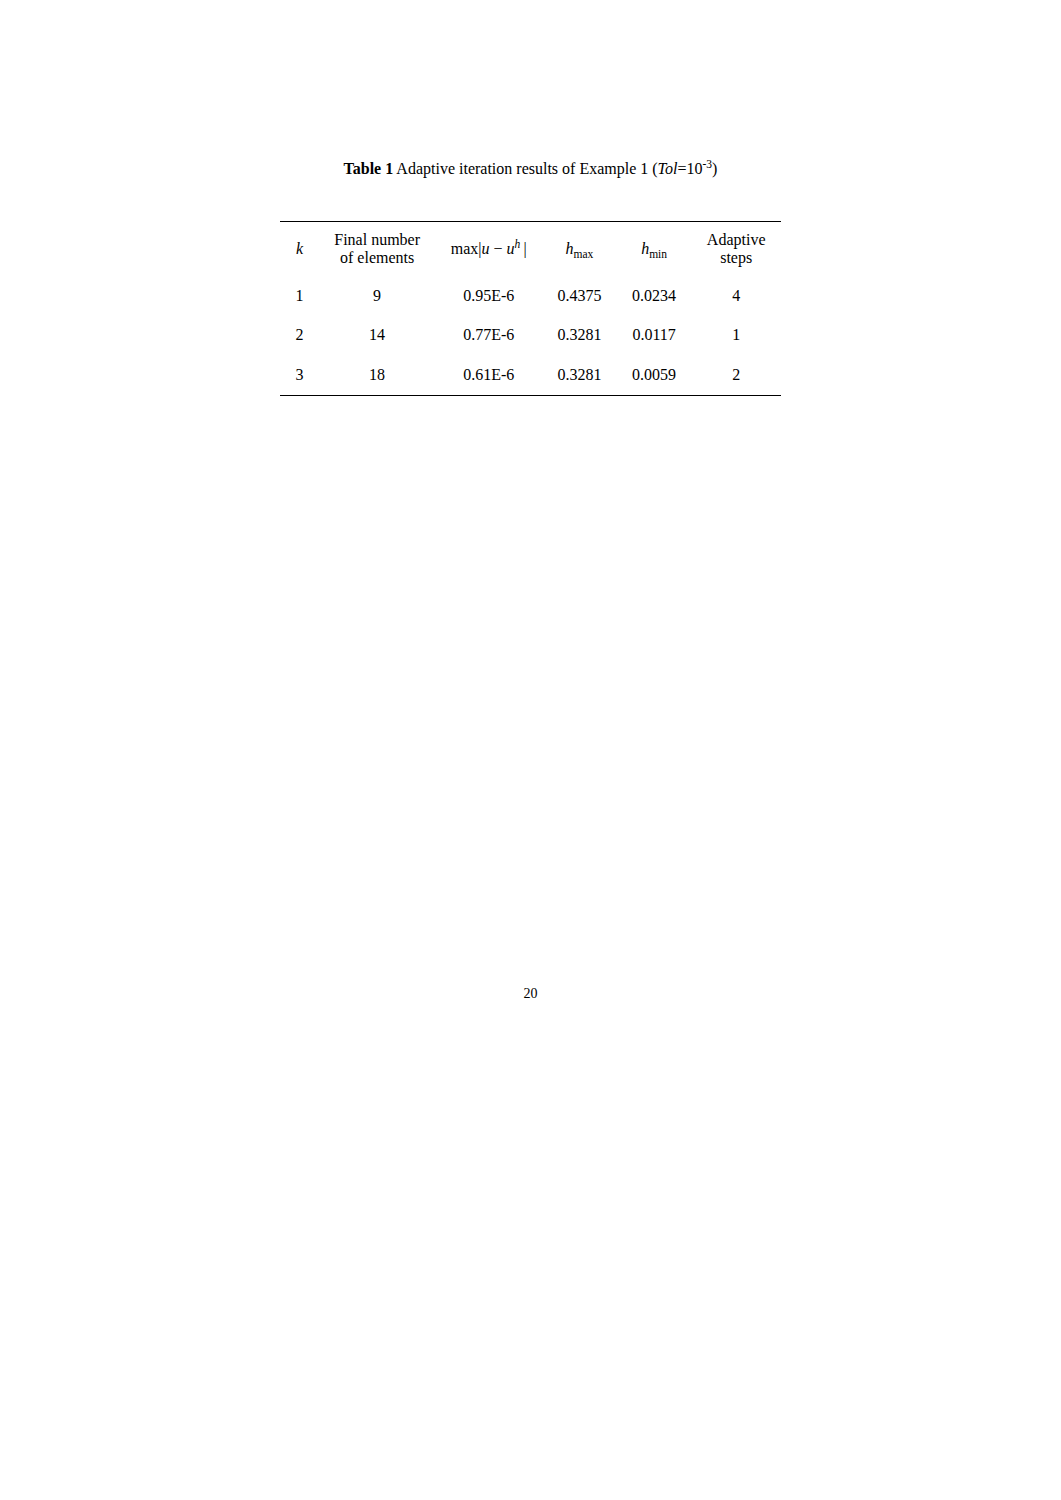Table 1 Adaptive iteration results of Example 1 (Tol=10-3)
| k | Final number of elements | max/ u − u h / | h max | h min | Adaptive steps |
| --- | --- | --- | --- | --- | --- |
| 1 | 9 | 0.95E-6 | 0.4375 | 0.0234 | 4 |
| 2 | 14 | 0.77E-6 | 0.3281 | 0.0117 | 1 |
| 3 | 18 | 0.61E-6 | 0.3281 | 0.0059 | 2 |
20